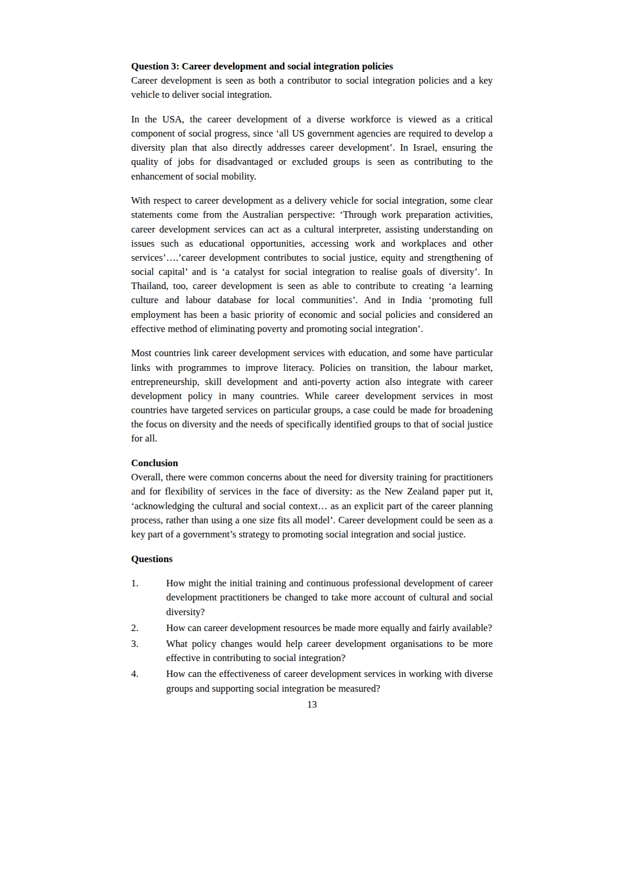Question 3: Career development and social integration policies
Career development is seen as both a contributor to social integration policies and a key vehicle to deliver social integration.
In the USA, the career development of a diverse workforce is viewed as a critical component of social progress, since ‘all US government agencies are required to develop a diversity plan that also directly addresses career development’. In Israel, ensuring the quality of jobs for disadvantaged or excluded groups is seen as contributing to the enhancement of social mobility.
With respect to career development as a delivery vehicle for social integration, some clear statements come from the Australian perspective: ‘Through work preparation activities, career development services can act as a cultural interpreter, assisting understanding on issues such as educational opportunities, accessing work and workplaces and other services’….’career development contributes to social justice, equity and strengthening of social capital’ and is ‘a catalyst for social integration to realise goals of diversity’. In Thailand, too, career development is seen as able to contribute to creating ‘a learning culture and labour database for local communities’. And in India ‘promoting full employment has been a basic priority of economic and social policies and considered an effective method of eliminating poverty and promoting social integration’.
Most countries link career development services with education, and some have particular links with programmes to improve literacy. Policies on transition, the labour market, entrepreneurship, skill development and anti-poverty action also integrate with career development policy in many countries. While career development services in most countries have targeted services on particular groups, a case could be made for broadening the focus on diversity and the needs of specifically identified groups to that of social justice for all.
Conclusion
Overall, there were common concerns about the need for diversity training for practitioners and for flexibility of services in the face of diversity: as the New Zealand paper put it, ‘acknowledging the cultural and social context… as an explicit part of the career planning process, rather than using a one size fits all model’. Career development could be seen as a key part of a government’s strategy to promoting social integration and social justice.
Questions
How might the initial training and continuous professional development of career development practitioners be changed to take more account of cultural and social diversity?
How can career development resources be made more equally and fairly available?
What policy changes would help career development organisations to be more effective in contributing to social integration?
How can the effectiveness of career development services in working with diverse groups and supporting social integration be measured?
13